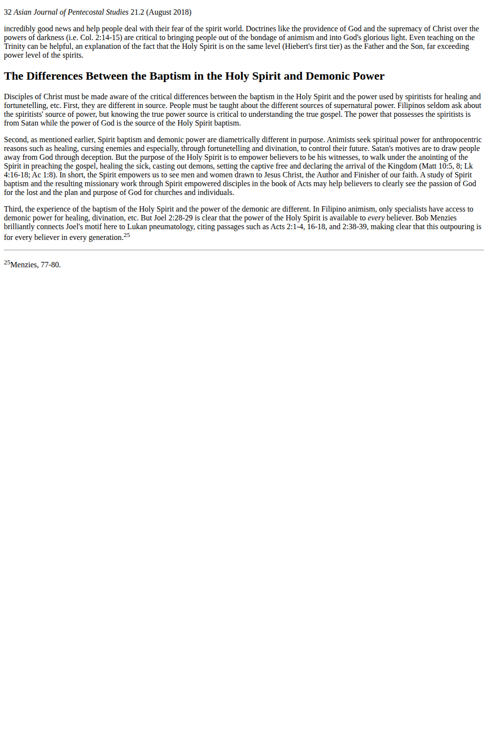32 Asian Journal of Pentecostal Studies 21.2 (August 2018)
incredibly good news and help people deal with their fear of the spirit world. Doctrines like the providence of God and the supremacy of Christ over the powers of darkness (i.e. Col. 2:14-15) are critical to bringing people out of the bondage of animism and into God's glorious light. Even teaching on the Trinity can be helpful, an explanation of the fact that the Holy Spirit is on the same level (Hiebert's first tier) as the Father and the Son, far exceeding power level of the spirits.
The Differences Between the Baptism in the Holy Spirit and Demonic Power
Disciples of Christ must be made aware of the critical differences between the baptism in the Holy Spirit and the power used by spiritists for healing and fortunetelling, etc. First, they are different in source. People must be taught about the different sources of supernatural power. Filipinos seldom ask about the spiritists' source of power, but knowing the true power source is critical to understanding the true gospel. The power that possesses the spiritists is from Satan while the power of God is the source of the Holy Spirit baptism.
Second, as mentioned earlier, Spirit baptism and demonic power are diametrically different in purpose. Animists seek spiritual power for anthropocentric reasons such as healing, cursing enemies and especially, through fortunetelling and divination, to control their future. Satan's motives are to draw people away from God through deception. But the purpose of the Holy Spirit is to empower believers to be his witnesses, to walk under the anointing of the Spirit in preaching the gospel, healing the sick, casting out demons, setting the captive free and declaring the arrival of the Kingdom (Matt 10:5, 8; Lk 4:16-18; Ac 1:8). In short, the Spirit empowers us to see men and women drawn to Jesus Christ, the Author and Finisher of our faith. A study of Spirit baptism and the resulting missionary work through Spirit empowered disciples in the book of Acts may help believers to clearly see the passion of God for the lost and the plan and purpose of God for churches and individuals.
Third, the experience of the baptism of the Holy Spirit and the power of the demonic are different. In Filipino animism, only specialists have access to demonic power for healing, divination, etc. But Joel 2:28-29 is clear that the power of the Holy Spirit is available to every believer. Bob Menzies brilliantly connects Joel's motif here to Lukan pneumatology, citing passages such as Acts 2:1-4, 16-18, and 2:38-39, making clear that this outpouring is for every believer in every generation.25
25Menzies, 77-80.